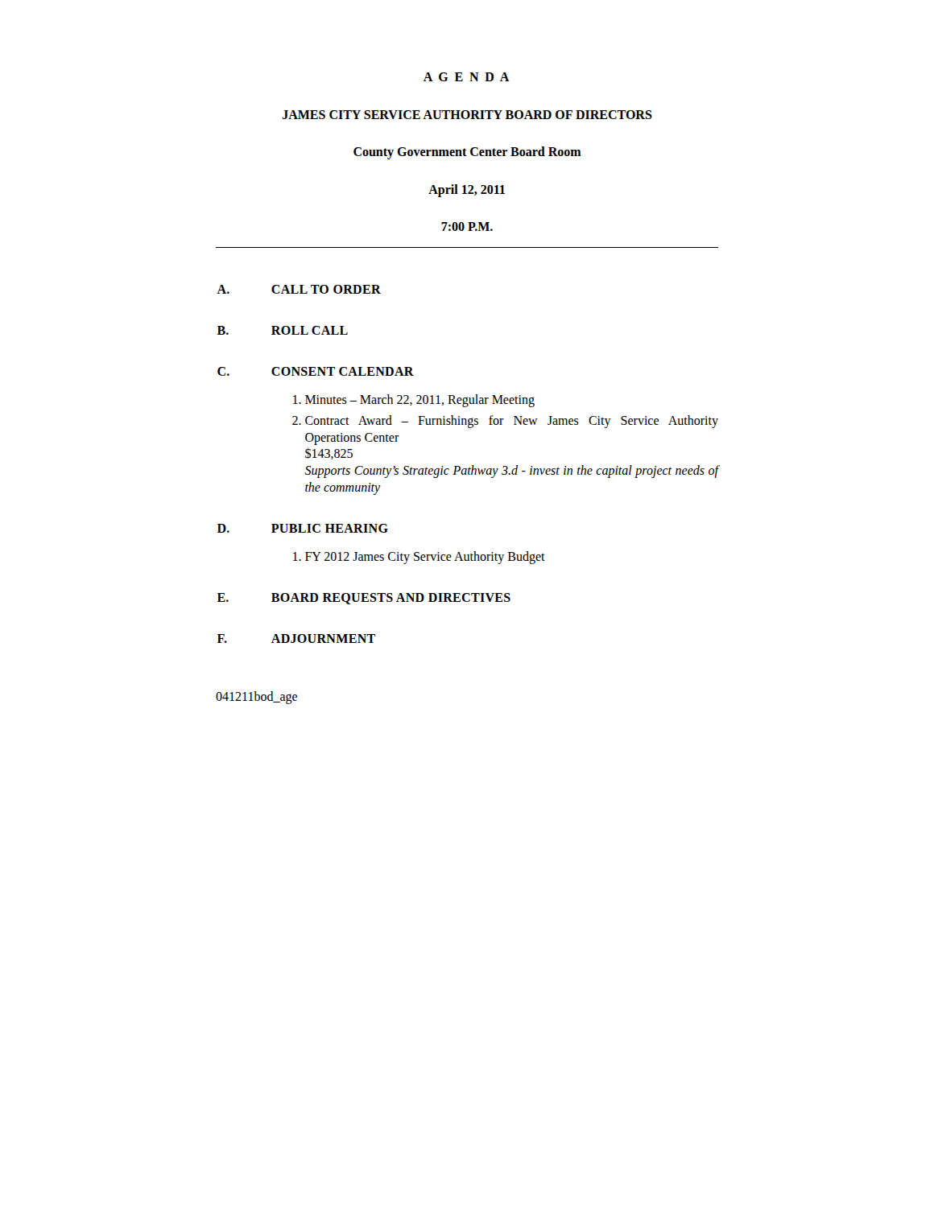A G E N D A
JAMES CITY SERVICE AUTHORITY BOARD OF DIRECTORS
County Government Center Board Room
April 12, 2011
7:00 P.M.
A. CALL TO ORDER
B. ROLL CALL
C. CONSENT CALENDAR
Minutes – March 22, 2011, Regular Meeting
Contract Award – Furnishings for New James City Service Authority Operations Center $143,825 Supports County’s Strategic Pathway 3.d - invest in the capital project needs of the community
D. PUBLIC HEARING
FY 2012 James City Service Authority Budget
E. BOARD REQUESTS AND DIRECTIVES
F. ADJOURNMENT
041211bod_age